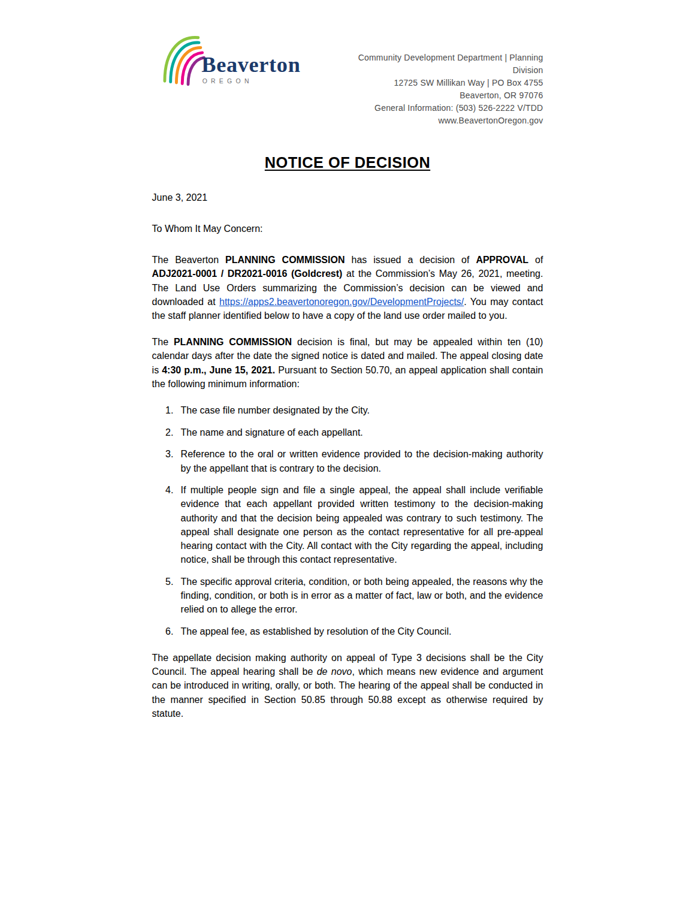Beaverton OREGON
Community Development Department | Planning Division
12725 SW Millikan Way | PO Box 4755
Beaverton, OR 97076
General Information: (503) 526-2222 V/TDD
www.BeavertonOregon.gov
NOTICE OF DECISION
June 3, 2021
To Whom It May Concern:
The Beaverton PLANNING COMMISSION has issued a decision of APPROVAL of ADJ2021-0001 / DR2021-0016 (Goldcrest) at the Commission’s May 26, 2021, meeting. The Land Use Orders summarizing the Commission’s decision can be viewed and downloaded at https://apps2.beavertonoregon.gov/DevelopmentProjects/. You may contact the staff planner identified below to have a copy of the land use order mailed to you.
The PLANNING COMMISSION decision is final, but may be appealed within ten (10) calendar days after the date the signed notice is dated and mailed. The appeal closing date is 4:30 p.m., June 15, 2021. Pursuant to Section 50.70, an appeal application shall contain the following minimum information:
The case file number designated by the City.
The name and signature of each appellant.
Reference to the oral or written evidence provided to the decision-making authority by the appellant that is contrary to the decision.
If multiple people sign and file a single appeal, the appeal shall include verifiable evidence that each appellant provided written testimony to the decision-making authority and that the decision being appealed was contrary to such testimony. The appeal shall designate one person as the contact representative for all pre-appeal hearing contact with the City. All contact with the City regarding the appeal, including notice, shall be through this contact representative.
The specific approval criteria, condition, or both being appealed, the reasons why the finding, condition, or both is in error as a matter of fact, law or both, and the evidence relied on to allege the error.
The appeal fee, as established by resolution of the City Council.
The appellate decision making authority on appeal of Type 3 decisions shall be the City Council. The appeal hearing shall be de novo, which means new evidence and argument can be introduced in writing, orally, or both. The hearing of the appeal shall be conducted in the manner specified in Section 50.85 through 50.88 except as otherwise required by statute.